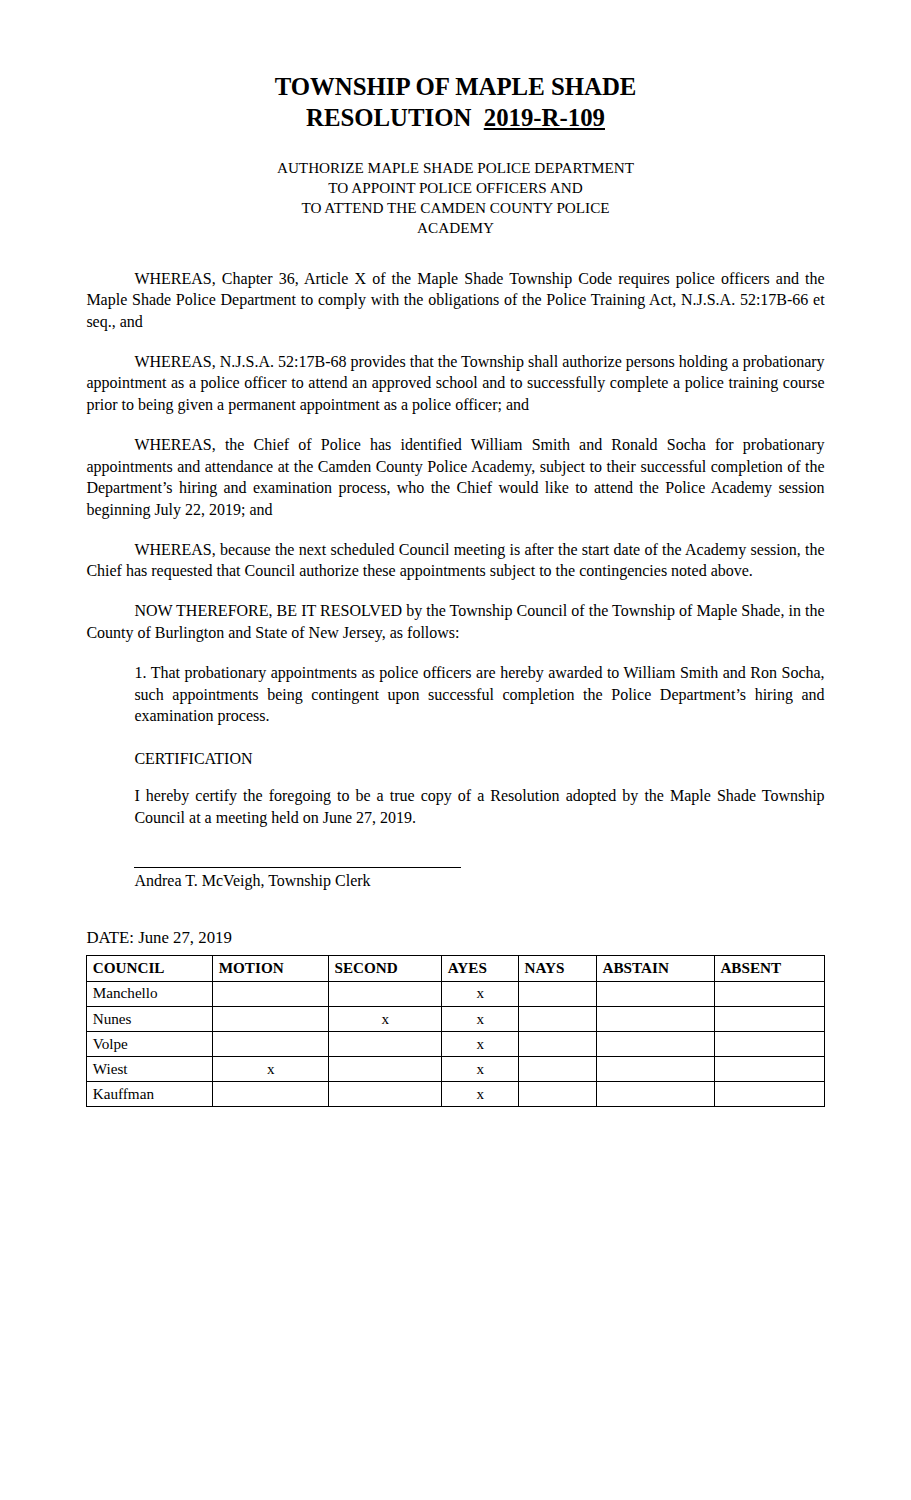TOWNSHIP OF MAPLE SHADE RESOLUTION 2019-R-109
AUTHORIZE MAPLE SHADE POLICE DEPARTMENT TO APPOINT POLICE OFFICERS AND TO ATTEND THE CAMDEN COUNTY POLICE ACADEMY
WHEREAS, Chapter 36, Article X of the Maple Shade Township Code requires police officers and the Maple Shade Police Department to comply with the obligations of the Police Training Act, N.J.S.A. 52:17B-66 et seq., and
WHEREAS, N.J.S.A. 52:17B-68 provides that the Township shall authorize persons holding a probationary appointment as a police officer to attend an approved school and to successfully complete a police training course prior to being given a permanent appointment as a police officer; and
WHEREAS, the Chief of Police has identified William Smith and Ronald Socha for probationary appointments and attendance at the Camden County Police Academy, subject to their successful completion of the Department’s hiring and examination process, who the Chief would like to attend the Police Academy session beginning July 22, 2019; and
WHEREAS, because the next scheduled Council meeting is after the start date of the Academy session, the Chief has requested that Council authorize these appointments subject to the contingencies noted above.
NOW THEREFORE, BE IT RESOLVED by the Township Council of the Township of Maple Shade, in the County of Burlington and State of New Jersey, as follows:
1. That probationary appointments as police officers are hereby awarded to William Smith and Ron Socha, such appointments being contingent upon successful completion the Police Department’s hiring and examination process.
CERTIFICATION
I hereby certify the foregoing to be a true copy of a Resolution adopted by the Maple Shade Township Council at a meeting held on June 27, 2019.
Andrea T. McVeigh, Township Clerk
DATE: June 27, 2019
| COUNCIL | MOTION | SECOND | AYES | NAYS | ABSTAIN | ABSENT |
| --- | --- | --- | --- | --- | --- | --- |
| Manchello | | | x | | | |
| Nunes | | x | x | | | |
| Volpe | | | x | | | |
| Wiest | x | | x | | | |
| Kauffman | | | x | | | |